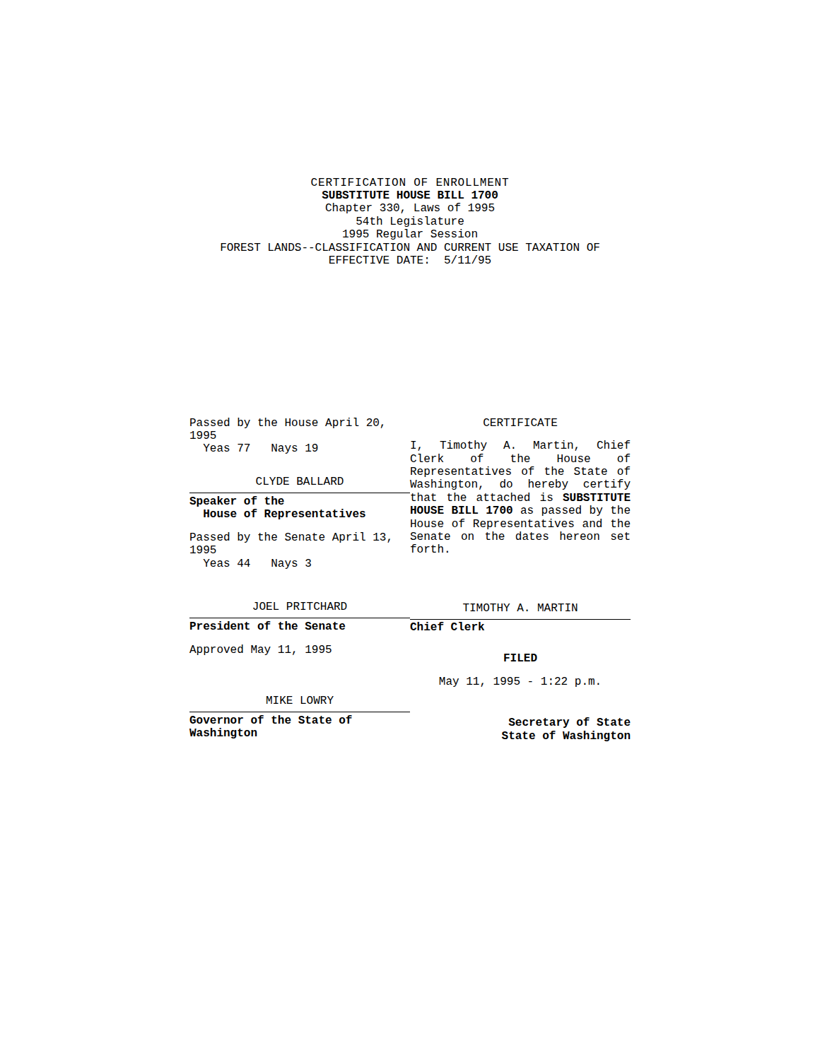CERTIFICATION OF ENROLLMENT
SUBSTITUTE HOUSE BILL 1700
Chapter 330, Laws of 1995
54th Legislature
1995 Regular Session
FOREST LANDS--CLASSIFICATION AND CURRENT USE TAXATION OF
EFFECTIVE DATE: 5/11/95
| Passed by the House April 20, 1995 Yeas 77 Nays 19 CLYDE BALLARD Speaker of the House of Representatives Passed by the Senate April 13, 1995 Yeas 44 Nays 3 JOEL PRITCHARD President of the Senate Approved May 11, 1995 MIKE LOWRY Governor of the State of Washington | CERTIFICATE I, Timothy A. Martin, Chief Clerk of the House of Representatives of the State of Washington, do hereby certify that the attached is SUBSTITUTE HOUSE BILL 1700 as passed by the House of Representatives and the Senate on the dates hereon set forth. TIMOTHY A. MARTIN Chief Clerk FILED May 11, 1995 - 1:22 p.m. Secretary of State State of Washington |